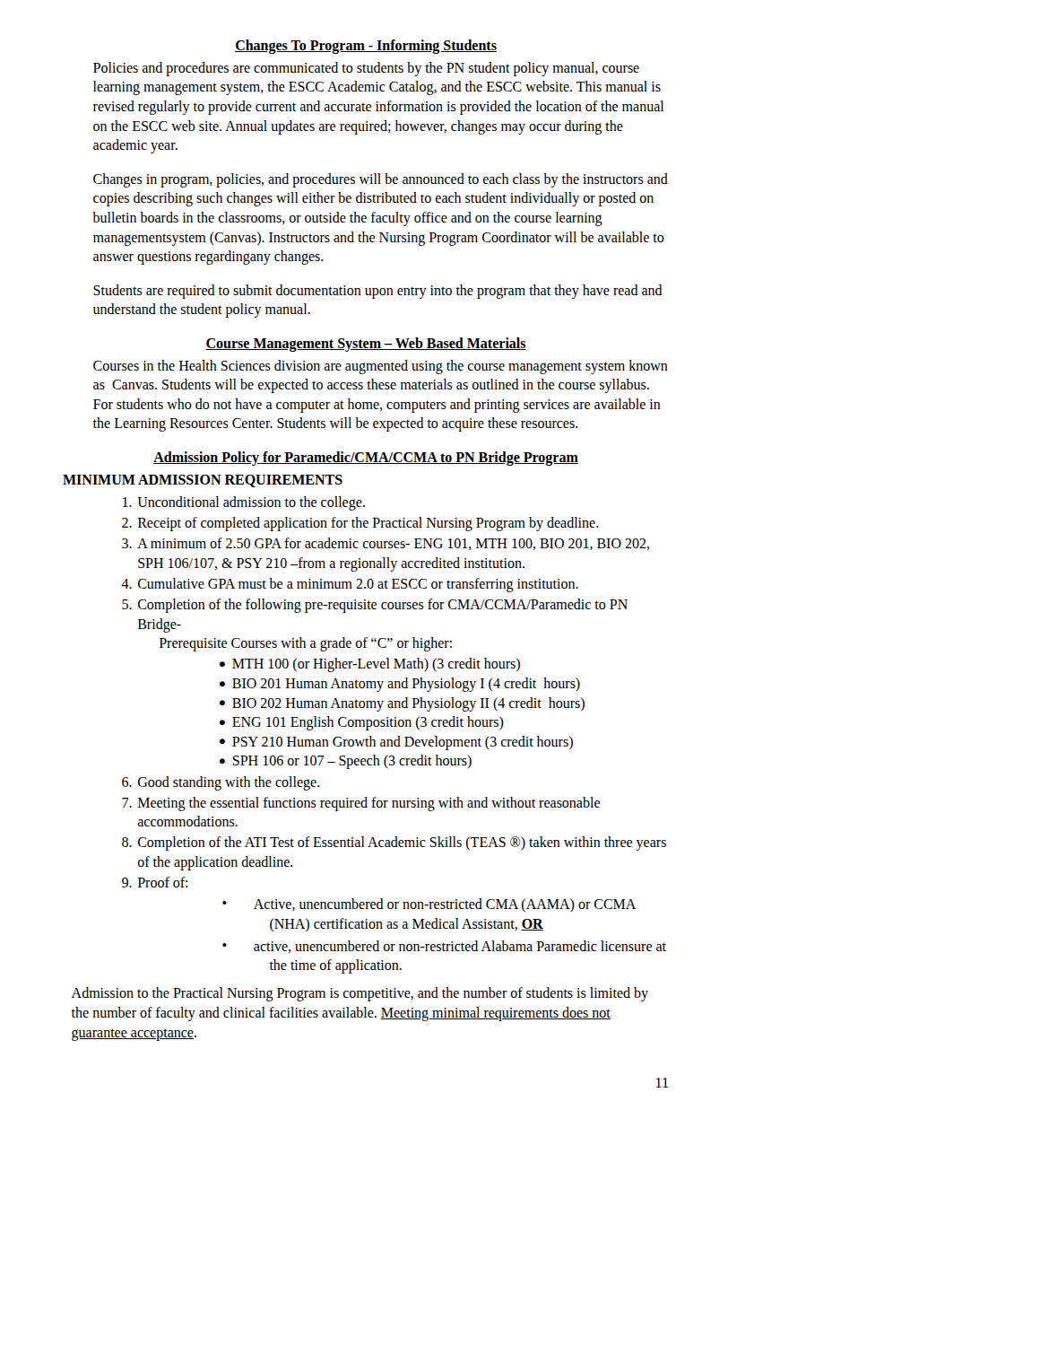Changes To Program - Informing Students
Policies and procedures are communicated to students by the PN student policy manual, course learning management system, the ESCC Academic Catalog, and the ESCC website. This manual is revised regularly to provide current and accurate information is provided the location of the manual on the ESCC web site. Annual updates are required; however, changes may occur during the academic year.
Changes in program, policies, and procedures will be announced to each class by the instructors and copies describing such changes will either be distributed to each student individually or posted on bulletin boards in the classrooms, or outside the faculty office and on the course learning managementsystem (Canvas). Instructors and the Nursing Program Coordinator will be available to answer questions regardingany changes.
Students are required to submit documentation upon entry into the program that they have read and understand the student policy manual.
Course Management System – Web Based Materials
Courses in the Health Sciences division are augmented using the course management system known as Canvas. Students will be expected to access these materials as outlined in the course syllabus. For students who do not have a computer at home, computers and printing services are available in the Learning Resources Center. Students will be expected to acquire these resources.
Admission Policy for Paramedic/CMA/CCMA to PN Bridge Program
MINIMUM ADMISSION REQUIREMENTS
Unconditional admission to the college.
Receipt of completed application for the Practical Nursing Program by deadline.
A minimum of 2.50 GPA for academic courses- ENG 101, MTH 100, BIO 201, BIO 202, SPH 106/107, & PSY 210 –from a regionally accredited institution.
Cumulative GPA must be a minimum 2.0 at ESCC or transferring institution.
Completion of the following pre-requisite courses for CMA/CCMA/Paramedic to PN Bridge-
Prerequisite Courses with a grade of “C” or higher:
MTH 100 (or Higher-Level Math) (3 credit hours)
BIO 201 Human Anatomy and Physiology I (4 credit hours)
BIO 202 Human Anatomy and Physiology II (4 credit hours)
ENG 101 English Composition (3 credit hours)
PSY 210 Human Growth and Development (3 credit hours)
SPH 106 or 107 – Speech (3 credit hours)
Good standing with the college.
Meeting the essential functions required for nursing with and without reasonable accommodations.
Completion of the ATI Test of Essential Academic Skills (TEAS ®) taken within three years of the application deadline.
Proof of:
Active, unencumbered or non-restricted CMA (AAMA) or CCMA (NHA) certification as a Medical Assistant, OR
active, unencumbered or non-restricted Alabama Paramedic licensure at the time of application.
Admission to the Practical Nursing Program is competitive, and the number of students is limited by the number of faculty and clinical facilities available. Meeting minimal requirements does not guarantee acceptance.
11